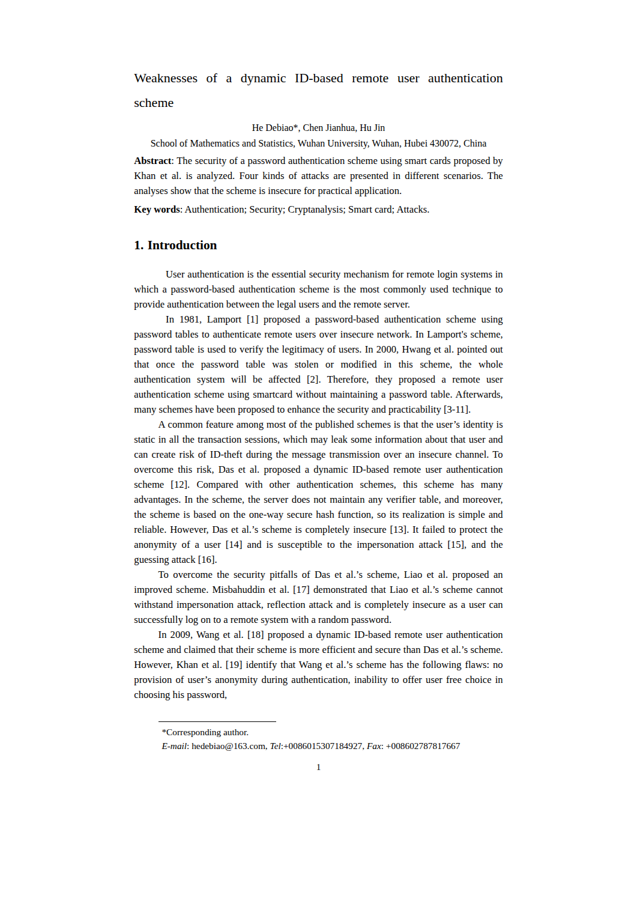Weaknesses of a dynamic ID-based remote user authentication scheme
He Debiao*, Chen Jianhua, Hu Jin
School of Mathematics and Statistics, Wuhan University, Wuhan, Hubei 430072, China
Abstract: The security of a password authentication scheme using smart cards proposed by Khan et al. is analyzed. Four kinds of attacks are presented in different scenarios. The analyses show that the scheme is insecure for practical application.
Key words: Authentication; Security; Cryptanalysis; Smart card; Attacks.
1. Introduction
User authentication is the essential security mechanism for remote login systems in which a password-based authentication scheme is the most commonly used technique to provide authentication between the legal users and the remote server.
In 1981, Lamport [1] proposed a password-based authentication scheme using password tables to authenticate remote users over insecure network. In Lamport's scheme, password table is used to verify the legitimacy of users. In 2000, Hwang et al. pointed out that once the password table was stolen or modified in this scheme, the whole authentication system will be affected [2]. Therefore, they proposed a remote user authentication scheme using smartcard without maintaining a password table. Afterwards, many schemes have been proposed to enhance the security and practicability [3-11].
A common feature among most of the published schemes is that the user’s identity is static in all the transaction sessions, which may leak some information about that user and can create risk of ID-theft during the message transmission over an insecure channel. To overcome this risk, Das et al. proposed a dynamic ID-based remote user authentication scheme [12]. Compared with other authentication schemes, this scheme has many advantages. In the scheme, the server does not maintain any verifier table, and moreover, the scheme is based on the one-way secure hash function, so its realization is simple and reliable. However, Das et al.’s scheme is completely insecure [13]. It failed to protect the anonymity of a user [14] and is susceptible to the impersonation attack [15], and the guessing attack [16].
To overcome the security pitfalls of Das et al.’s scheme, Liao et al. proposed an improved scheme. Misbahuddin et al. [17] demonstrated that Liao et al.’s scheme cannot withstand impersonation attack, reflection attack and is completely insecure as a user can successfully log on to a remote system with a random password.
In 2009, Wang et al. [18] proposed a dynamic ID-based remote user authentication scheme and claimed that their scheme is more efficient and secure than Das et al.’s scheme. However, Khan et al. [19] identify that Wang et al.’s scheme has the following flaws: no provision of user’s anonymity during authentication, inability to offer user free choice in choosing his password,
*Corresponding author.
E-mail: hedebiao@163.com, Tel:+0086015307184927, Fax: +008602787817667
1